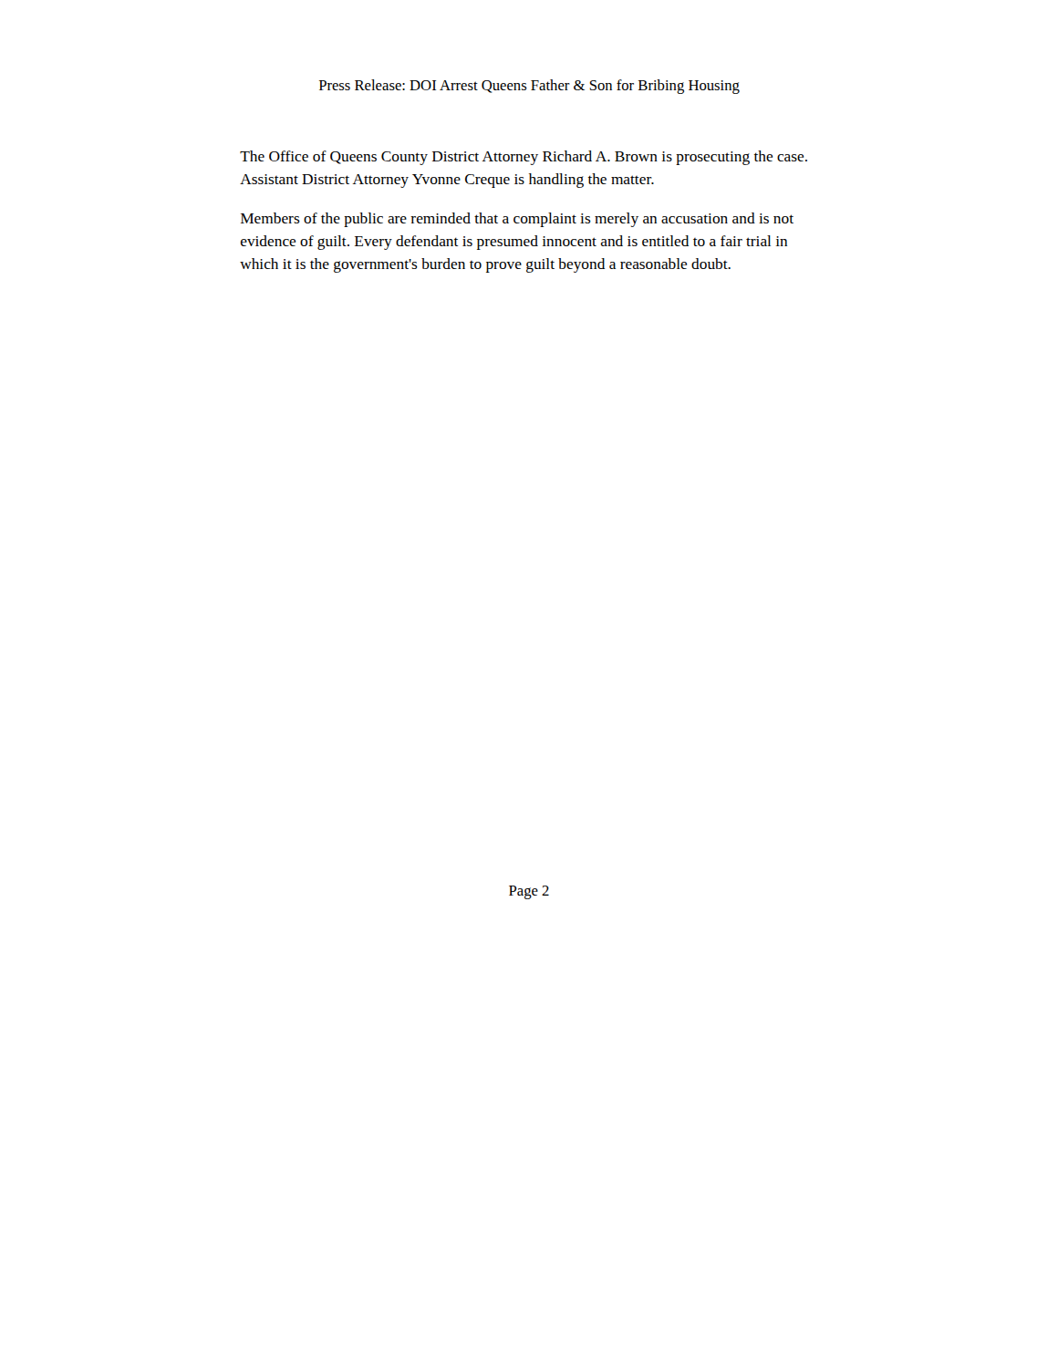Press Release: DOI Arrest Queens Father & Son for Bribing Housing
The Office of Queens County District Attorney Richard A. Brown is prosecuting the case. Assistant District Attorney Yvonne Creque is handling the matter.
Members of the public are reminded that a complaint is merely an accusation and is not evidence of guilt. Every defendant is presumed innocent and is entitled to a fair trial in which it is the government's burden to prove guilt beyond a reasonable doubt.
Page 2